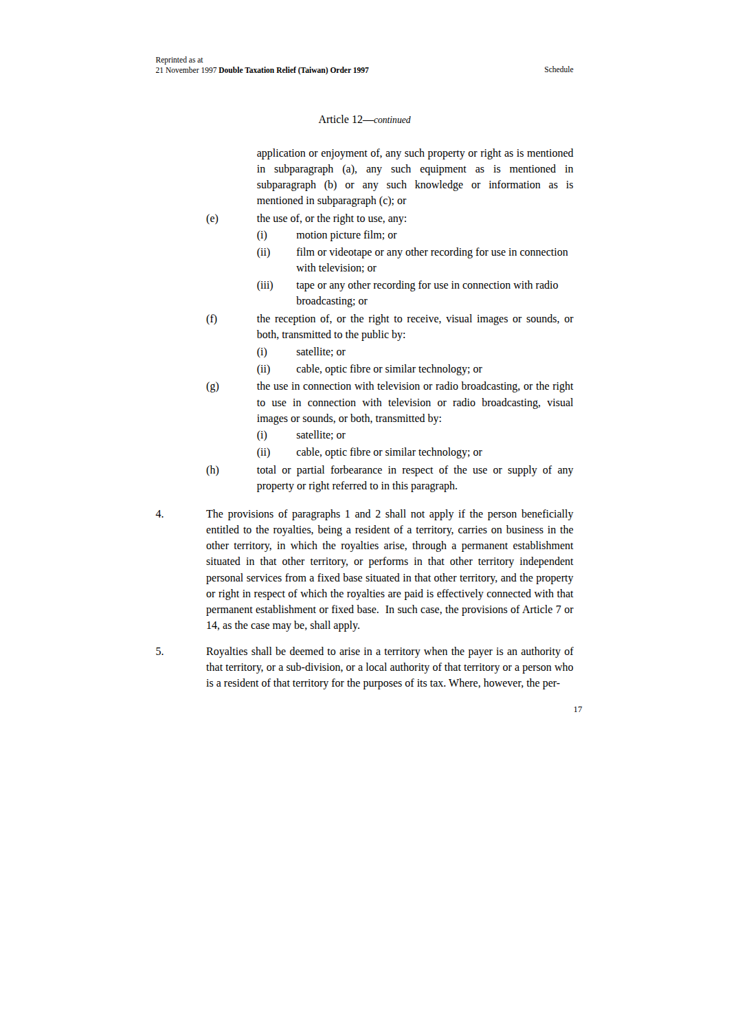Reprinted as at 21 November 1997 Double Taxation Relief (Taiwan) Order 1997
Schedule
Article 12—continued
application or enjoyment of, any such property or right as is mentioned in subparagraph (a), any such equipment as is mentioned in subparagraph (b) or any such knowledge or information as is mentioned in subparagraph (c); or
(e) the use of, or the right to use, any:
(i) motion picture film; or
(ii) film or videotape or any other recording for use in connection with television; or
(iii) tape or any other recording for use in connection with radio broadcasting; or
(f) the reception of, or the right to receive, visual images or sounds, or both, transmitted to the public by:
(i) satellite; or
(ii) cable, optic fibre or similar technology; or
(g) the use in connection with television or radio broadcasting, or the right to use in connection with television or radio broadcasting, visual images or sounds, or both, transmitted by:
(i) satellite; or
(ii) cable, optic fibre or similar technology; or
(h) total or partial forbearance in respect of the use or supply of any property or right referred to in this paragraph.
4. The provisions of paragraphs 1 and 2 shall not apply if the person beneficially entitled to the royalties, being a resident of a territory, carries on business in the other territory, in which the royalties arise, through a permanent establishment situated in that other territory, or performs in that other territory independent personal services from a fixed base situated in that other territory, and the property or right in respect of which the royalties are paid is effectively connected with that permanent establishment or fixed base. In such case, the provisions of Article 7 or 14, as the case may be, shall apply.
5. Royalties shall be deemed to arise in a territory when the payer is an authority of that territory, or a sub-division, or a local authority of that territory or a person who is a resident of that territory for the purposes of its tax. Where, however, the per-
17